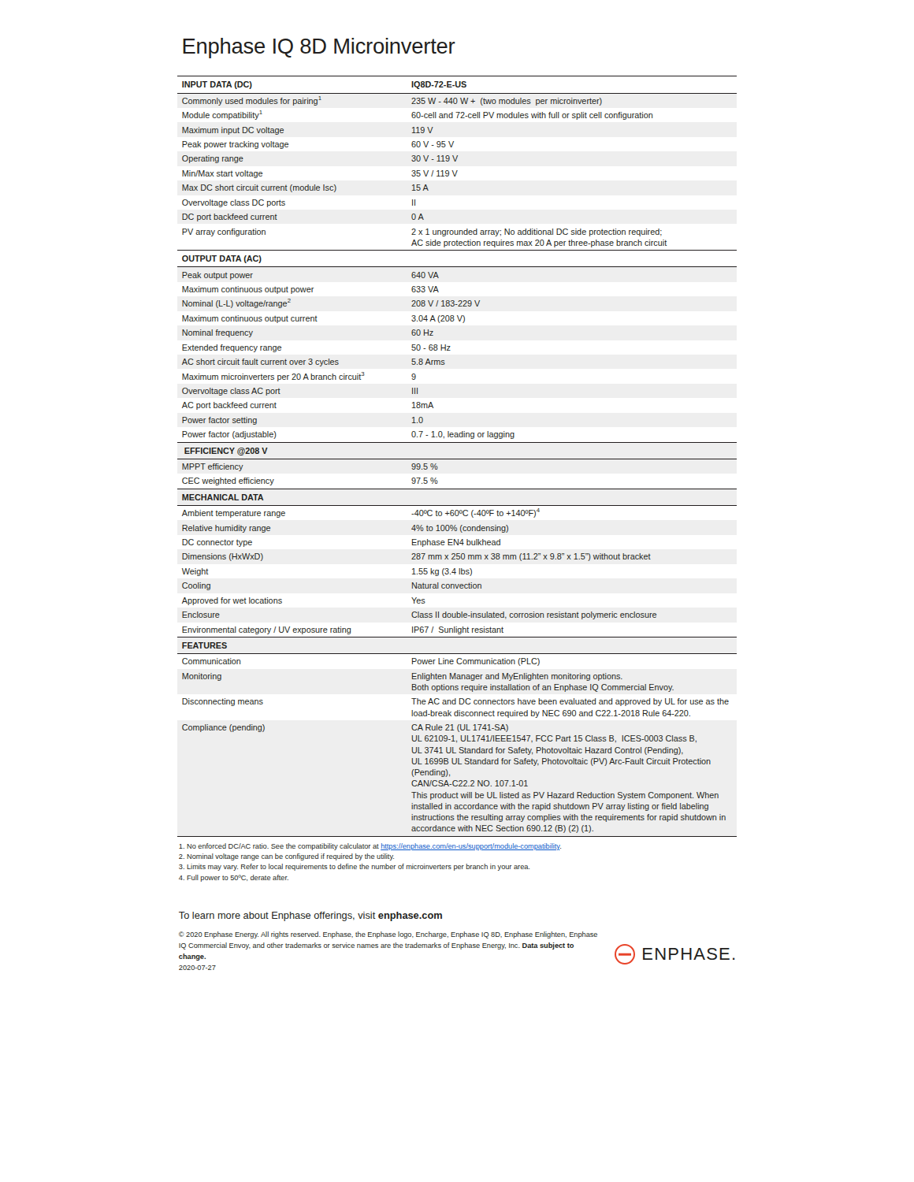Enphase IQ 8D Microinverter
| INPUT DATA (DC) | IQ8D-72-E-US |
| Commonly used modules for pairing 1 | 235 W - 440 W + (two modules per microinverter) |
| Module compatibility 1 | 60-cell and 72-cell PV modules with full or split cell configuration |
| Maximum input DC voltage | 119 V |
| Peak power tracking voltage | 60 V - 95 V |
| Operating range | 30 V - 119 V |
| Min/Max start voltage | 35 V / 119 V |
| Max DC short circuit current (module Isc) | 15 A |
| Overvoltage class DC ports | II |
| DC port backfeed current | 0 A |
| PV array configuration | 2 x 1 ungrounded array; No additional DC side protection required; AC side protection requires max 20 A per three-phase branch circuit |
| OUTPUT DATA (AC) | |
| Peak output power | 640 VA |
| Maximum continuous output power | 633 VA |
| Nominal (L-L) voltage/range 2 | 208 V / 183-229 V |
| Maximum continuous output current | 3.04 A (208 V) |
| Nominal frequency | 60 Hz |
| Extended frequency range | 50 - 68 Hz |
| AC short circuit fault current over 3 cycles | 5.8 Arms |
| Maximum microinverters per 20 A branch circuit 3 | 9 |
| Overvoltage class AC port | III |
| AC port backfeed current | 18mA |
| Power factor setting | 1.0 |
| Power factor (adjustable) | 0.7 - 1.0, leading or lagging |
| EFFICIENCY @208 V | |
| MPPT efficiency | 99.5 % |
| CEC weighted efficiency | 97.5 % |
| MECHANICAL DATA | |
| Ambient temperature range | -40ºC to +60ºC (-40ºF to +140ºF) 4 |
| Relative humidity range | 4% to 100% (condensing) |
| DC connector type | Enphase EN4 bulkhead |
| Dimensions (HxWxD) | 287 mm x 250 mm x 38 mm (11.2” x 9.8” x 1.5”) without bracket |
| Weight | 1.55 kg (3.4 lbs) |
| Cooling | Natural convection |
| Approved for wet locations | Yes |
| Enclosure | Class II double-insulated, corrosion resistant polymeric enclosure |
| Environmental category / UV exposure rating | IP67 / Sunlight resistant |
| FEATURES | |
| Communication | Power Line Communication (PLC) |
| Monitoring | Enlighten Manager and MyEnlighten monitoring options. Both options require installation of an Enphase IQ Commercial Envoy. |
| Disconnecting means | The AC and DC connectors have been evaluated and approved by UL for use as the load-break disconnect required by NEC 690 and C22.1-2018 Rule 64-220. |
| Compliance (pending) | CA Rule 21 (UL 1741-SA) UL 62109-1, UL1741/IEEE1547, FCC Part 15 Class B, ICES-0003 Class B, UL 3741 UL Standard for Safety, Photovoltaic Hazard Control (Pending), UL 1699B UL Standard for Safety, Photovoltaic (PV) Arc-Fault Circuit Protection (Pending), CAN/CSA-C22.2 NO. 107.1-01 This product will be UL listed as PV Hazard Reduction System Component. When installed in accordance with the rapid shutdown PV array listing or field labeling instructions the resulting array complies with the requirements for rapid shutdown in accordance with NEC Section 690.12 (B) (2) (1). |
1. No enforced DC/AC ratio. See the compatibility calculator at https://enphase.com/en-us/support/module-compatibility.
2. Nominal voltage range can be configured if required by the utility.
3. Limits may vary. Refer to local requirements to define the number of microinverters per branch in your area.
4. Full power to 50ºC, derate after.
To learn more about Enphase offerings, visit enphase.com
© 2020 Enphase Energy. All rights reserved. Enphase, the Enphase logo, Encharge, Enphase IQ 8D, Enphase Enlighten, Enphase IQ Commercial Envoy, and other trademarks or service names are the trademarks of Enphase Energy, Inc. Data subject to change.
2020-07-27
ENPHASE.